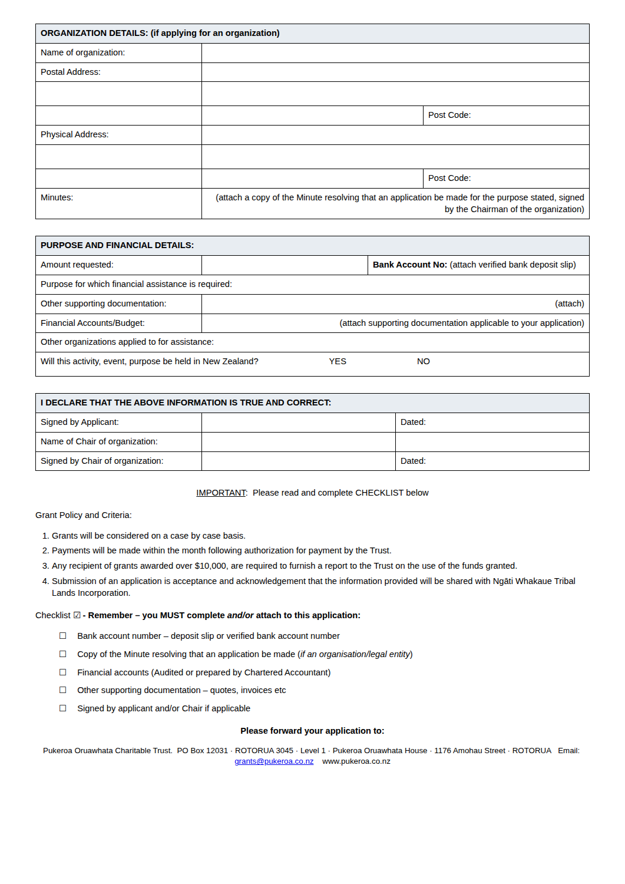| ORGANIZATION DETAILS: (if applying for an organization) |
| Name of organization: | |
| Postal Address: | |
| | | Post Code: |
| Physical Address: | |
| | | Post Code: |
| Minutes: | (attach a copy of the Minute resolving that an application be made for the purpose stated, signed by the Chairman of the organization) |
| PURPOSE AND FINANCIAL DETAILS: |
| Amount requested: | | Bank Account No: (attach verified bank deposit slip) |
| Purpose for which financial assistance is required: |
| Other supporting documentation: | (attach) |
| Financial Accounts/Budget: | (attach supporting documentation applicable to your application) |
| Other organizations applied to for assistance: |
| Will this activity, event, purpose be held in New Zealand? YES NO |
| I DECLARE THAT THE ABOVE INFORMATION IS TRUE AND CORRECT: |
| Signed by Applicant: | | Dated: |
| Name of Chair of organization: | | |
| Signed by Chair of organization: | | Dated: |
IMPORTANT: Please read and complete CHECKLIST below
Grant Policy and Criteria:
Grants will be considered on a case by case basis.
Payments will be made within the month following authorization for payment by the Trust.
Any recipient of grants awarded over $10,000, are required to furnish a report to the Trust on the use of the funds granted.
Submission of an application is acceptance and acknowledgement that the information provided will be shared with Ngāti Whakaue Tribal Lands Incorporation.
Checklist ☑ - Remember – you MUST complete and/or attach to this application:
☐Bank account number – deposit slip or verified bank account number
☐Copy of the Minute resolving that an application be made (if an organisation/legal entity)
☐Financial accounts (Audited or prepared by Chartered Accountant)
☐Other supporting documentation – quotes, invoices etc
☐Signed by applicant and/or Chair if applicable
Please forward your application to:
Pukeroa Oruawhata Charitable Trust. PO Box 12031 · ROTORUA 3045 · Level 1 · Pukeroa Oruawhata House · 1176 Amohau Street · ROTORUA Email: grants@pukeroa.co.nz www.pukeroa.co.nz